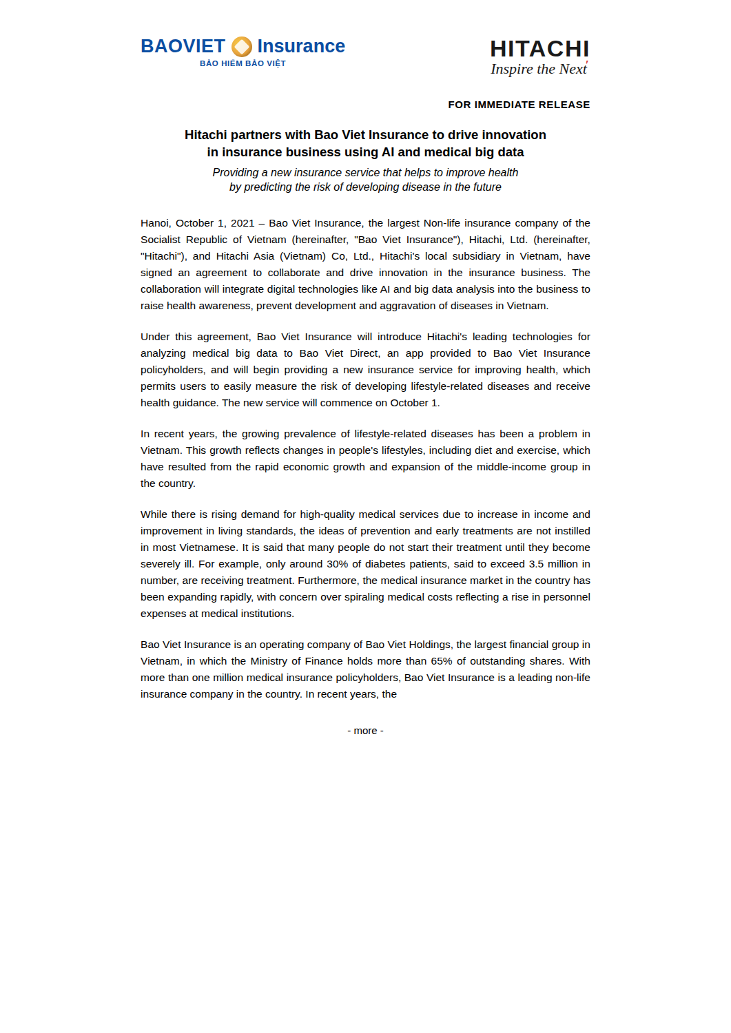BAOVIET Insurance
BẢO HIỂM BẢO VIỆT
HITACHI
Inspire the Next′
FOR IMMEDIATE RELEASE
Hitachi partners with Bao Viet Insurance to drive innovation
in insurance business using AI and medical big data
Providing a new insurance service that helps to improve health
by predicting the risk of developing disease in the future
Hanoi, October 1, 2021 – Bao Viet Insurance, the largest Non-life insurance company of the Socialist Republic of Vietnam (hereinafter, "Bao Viet Insurance"), Hitachi, Ltd. (hereinafter, "Hitachi"), and Hitachi Asia (Vietnam) Co, Ltd., Hitachi's local subsidiary in Vietnam, have signed an agreement to collaborate and drive innovation in the insurance business. The collaboration will integrate digital technologies like AI and big data analysis into the business to raise health awareness, prevent development and aggravation of diseases in Vietnam.
Under this agreement, Bao Viet Insurance will introduce Hitachi's leading technologies for analyzing medical big data to Bao Viet Direct, an app provided to Bao Viet Insurance policyholders, and will begin providing a new insurance service for improving health, which permits users to easily measure the risk of developing lifestyle-related diseases and receive health guidance. The new service will commence on October 1.
In recent years, the growing prevalence of lifestyle-related diseases has been a problem in Vietnam. This growth reflects changes in people's lifestyles, including diet and exercise, which have resulted from the rapid economic growth and expansion of the middle-income group in the country.
While there is rising demand for high-quality medical services due to increase in income and improvement in living standards, the ideas of prevention and early treatments are not instilled in most Vietnamese. It is said that many people do not start their treatment until they become severely ill. For example, only around 30% of diabetes patients, said to exceed 3.5 million in number, are receiving treatment. Furthermore, the medical insurance market in the country has been expanding rapidly, with concern over spiraling medical costs reflecting a rise in personnel expenses at medical institutions.
Bao Viet Insurance is an operating company of Bao Viet Holdings, the largest financial group in Vietnam, in which the Ministry of Finance holds more than 65% of outstanding shares. With more than one million medical insurance policyholders, Bao Viet Insurance is a leading non-life insurance company in the country. In recent years, the
- more -